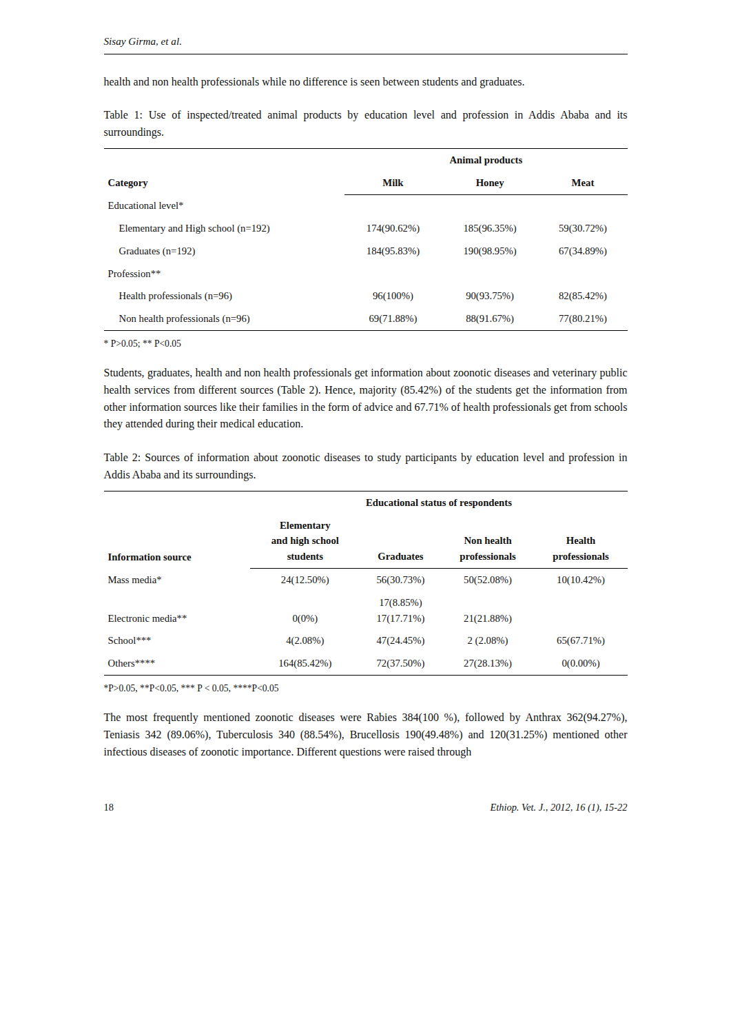Sisay Girma, et al.
health and non health professionals while no difference is seen between students and graduates.
Table 1: Use of inspected/treated animal products by education level and profession in Addis Ababa and its surroundings.
| Category | Animal products |
| --- | --- |
| Milk | Honey | Meat |
| Educational level* | | | |
| Elementary and High school (n=192) | 174(90.62%) | 185(96.35%) | 59(30.72%) |
| Graduates (n=192) | 184(95.83%) | 190(98.95%) | 67(34.89%) |
| Profession** | | | |
| Health professionals (n=96) | 96(100%) | 90(93.75%) | 82(85.42%) |
| Non health professionals (n=96) | 69(71.88%) | 88(91.67%) | 77(80.21%) |
* P>0.05; ** P<0.05
Students, graduates, health and non health professionals get information about zoonotic diseases and veterinary public health services from different sources (Table 2). Hence, majority (85.42%) of the students get the information from other information sources like their families in the form of advice and 67.71% of health professionals get from schools they attended during their medical education.
Table 2: Sources of information about zoonotic diseases to study participants by education level and profession in Addis Ababa and its surroundings.
| Information source | Educational status of respondents |
| --- | --- |
| Elementary and high school students | Graduates | Non health professionals | Health professionals |
| Mass media* | 24(12.50%) | 56(30.73%) | 50(52.08%) | 10(10.42%) |
| Electronic media** | 0(0%) | 17(8.85%) 17(17.71%) | 21(21.88%) | |
| School*** | 4(2.08%) | 47(24.45%) | 2 (2.08%) | 65(67.71%) |
| Others**** | 164(85.42%) | 72(37.50%) | 27(28.13%) | 0(0.00%) |
*P>0.05, **P<0.05, *** P < 0.05, ****P<0.05
The most frequently mentioned zoonotic diseases were Rabies 384(100 %), followed by Anthrax 362(94.27%), Teniasis 342 (89.06%), Tuberculosis 340 (88.54%), Brucellosis 190(49.48%) and 120(31.25%) mentioned other infectious diseases of zoonotic importance. Different questions were raised through
18 Ethiop. Vet. J., 2012, 16 (1), 15-22